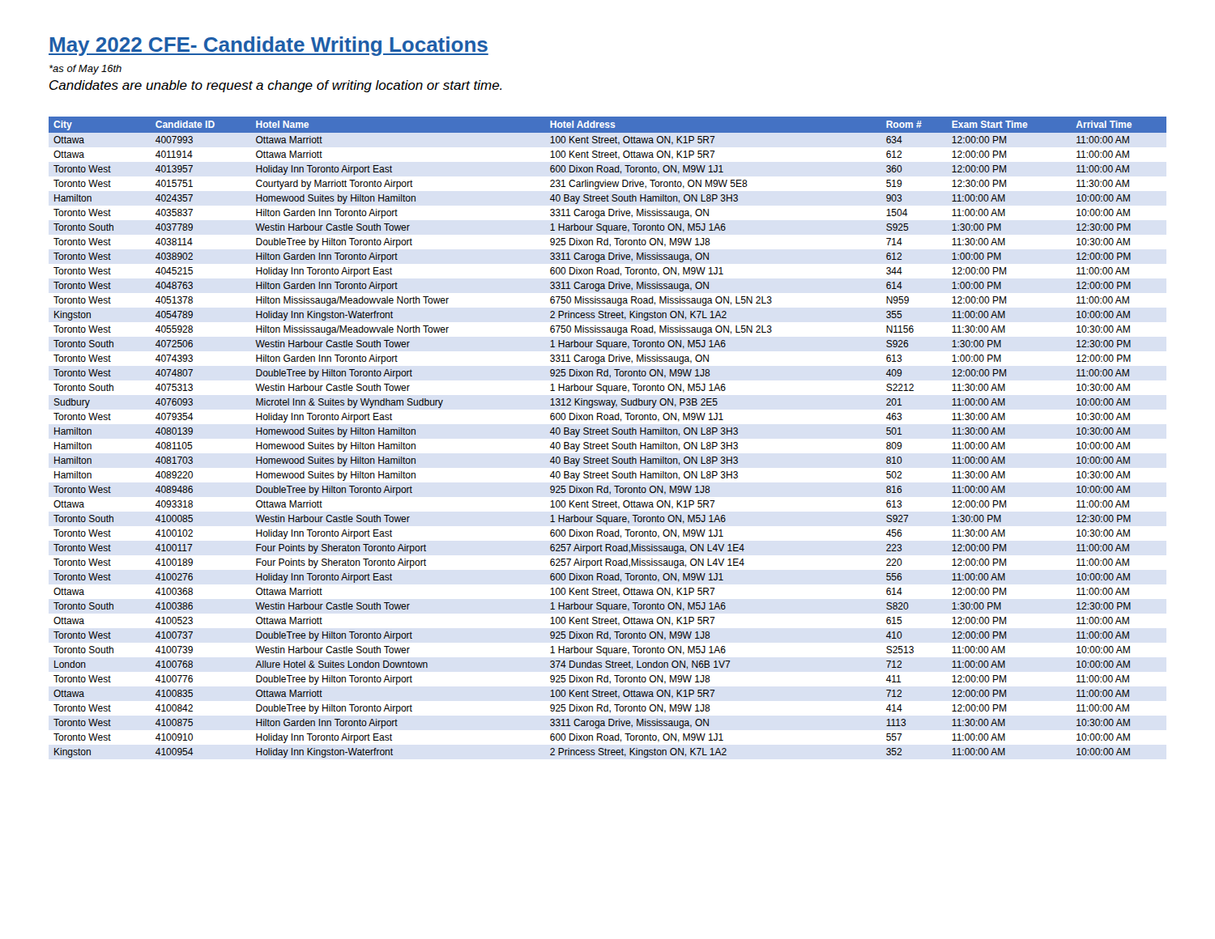May 2022 CFE- Candidate Writing Locations
*as of May 16th
Candidates are unable to request a change of writing location or start time.
| City | Candidate ID | Hotel Name | Hotel Address | Room # | Exam Start Time | Arrival Time |
| --- | --- | --- | --- | --- | --- | --- |
| Ottawa | 4007993 | Ottawa Marriott | 100 Kent Street, Ottawa ON, K1P 5R7 | 634 | 12:00:00 PM | 11:00:00 AM |
| Ottawa | 4011914 | Ottawa Marriott | 100 Kent Street, Ottawa ON, K1P 5R7 | 612 | 12:00:00 PM | 11:00:00 AM |
| Toronto West | 4013957 | Holiday Inn Toronto Airport East | 600 Dixon Road, Toronto, ON, M9W 1J1 | 360 | 12:00:00 PM | 11:00:00 AM |
| Toronto West | 4015751 | Courtyard by Marriott Toronto Airport | 231 Carlingview Drive, Toronto, ON M9W 5E8 | 519 | 12:30:00 PM | 11:30:00 AM |
| Hamilton | 4024357 | Homewood Suites by Hilton Hamilton | 40 Bay Street South Hamilton, ON L8P 3H3 | 903 | 11:00:00 AM | 10:00:00 AM |
| Toronto West | 4035837 | Hilton Garden Inn Toronto Airport | 3311 Caroga Drive, Mississauga, ON | 1504 | 11:00:00 AM | 10:00:00 AM |
| Toronto South | 4037789 | Westin Harbour Castle South Tower | 1 Harbour Square, Toronto ON, M5J 1A6 | S925 | 1:30:00 PM | 12:30:00 PM |
| Toronto West | 4038114 | DoubleTree by Hilton Toronto Airport | 925 Dixon Rd, Toronto ON, M9W 1J8 | 714 | 11:30:00 AM | 10:30:00 AM |
| Toronto West | 4038902 | Hilton Garden Inn Toronto Airport | 3311 Caroga Drive, Mississauga, ON | 612 | 1:00:00 PM | 12:00:00 PM |
| Toronto West | 4045215 | Holiday Inn Toronto Airport East | 600 Dixon Road, Toronto, ON, M9W 1J1 | 344 | 12:00:00 PM | 11:00:00 AM |
| Toronto West | 4048763 | Hilton Garden Inn Toronto Airport | 3311 Caroga Drive, Mississauga, ON | 614 | 1:00:00 PM | 12:00:00 PM |
| Toronto West | 4051378 | Hilton Mississauga/Meadowvale North Tower | 6750 Mississauga Road, Mississauga ON, L5N 2L3 | N959 | 12:00:00 PM | 11:00:00 AM |
| Kingston | 4054789 | Holiday Inn Kingston-Waterfront | 2 Princess Street, Kingston ON, K7L 1A2 | 355 | 11:00:00 AM | 10:00:00 AM |
| Toronto West | 4055928 | Hilton Mississauga/Meadowvale North Tower | 6750 Mississauga Road, Mississauga ON, L5N 2L3 | N1156 | 11:30:00 AM | 10:30:00 AM |
| Toronto South | 4072506 | Westin Harbour Castle South Tower | 1 Harbour Square, Toronto ON, M5J 1A6 | S926 | 1:30:00 PM | 12:30:00 PM |
| Toronto West | 4074393 | Hilton Garden Inn Toronto Airport | 3311 Caroga Drive, Mississauga, ON | 613 | 1:00:00 PM | 12:00:00 PM |
| Toronto West | 4074807 | DoubleTree by Hilton Toronto Airport | 925 Dixon Rd, Toronto ON, M9W 1J8 | 409 | 12:00:00 PM | 11:00:00 AM |
| Toronto South | 4075313 | Westin Harbour Castle South Tower | 1 Harbour Square, Toronto ON, M5J 1A6 | S2212 | 11:30:00 AM | 10:30:00 AM |
| Sudbury | 4076093 | Microtel Inn & Suites by Wyndham Sudbury | 1312 Kingsway, Sudbury ON, P3B 2E5 | 201 | 11:00:00 AM | 10:00:00 AM |
| Toronto West | 4079354 | Holiday Inn Toronto Airport East | 600 Dixon Road, Toronto, ON, M9W 1J1 | 463 | 11:30:00 AM | 10:30:00 AM |
| Hamilton | 4080139 | Homewood Suites by Hilton Hamilton | 40 Bay Street South Hamilton, ON L8P 3H3 | 501 | 11:30:00 AM | 10:30:00 AM |
| Hamilton | 4081105 | Homewood Suites by Hilton Hamilton | 40 Bay Street South Hamilton, ON L8P 3H3 | 809 | 11:00:00 AM | 10:00:00 AM |
| Hamilton | 4081703 | Homewood Suites by Hilton Hamilton | 40 Bay Street South Hamilton, ON L8P 3H3 | 810 | 11:00:00 AM | 10:00:00 AM |
| Hamilton | 4089220 | Homewood Suites by Hilton Hamilton | 40 Bay Street South Hamilton, ON L8P 3H3 | 502 | 11:30:00 AM | 10:30:00 AM |
| Toronto West | 4089486 | DoubleTree by Hilton Toronto Airport | 925 Dixon Rd, Toronto ON, M9W 1J8 | 816 | 11:00:00 AM | 10:00:00 AM |
| Ottawa | 4093318 | Ottawa Marriott | 100 Kent Street, Ottawa ON, K1P 5R7 | 613 | 12:00:00 PM | 11:00:00 AM |
| Toronto South | 4100085 | Westin Harbour Castle South Tower | 1 Harbour Square, Toronto ON, M5J 1A6 | S927 | 1:30:00 PM | 12:30:00 PM |
| Toronto West | 4100102 | Holiday Inn Toronto Airport East | 600 Dixon Road, Toronto, ON, M9W 1J1 | 456 | 11:30:00 AM | 10:30:00 AM |
| Toronto West | 4100117 | Four Points by Sheraton Toronto Airport | 6257 Airport Road,Mississauga, ON L4V 1E4 | 223 | 12:00:00 PM | 11:00:00 AM |
| Toronto West | 4100189 | Four Points by Sheraton Toronto Airport | 6257 Airport Road,Mississauga, ON L4V 1E4 | 220 | 12:00:00 PM | 11:00:00 AM |
| Toronto West | 4100276 | Holiday Inn Toronto Airport East | 600 Dixon Road, Toronto, ON, M9W 1J1 | 556 | 11:00:00 AM | 10:00:00 AM |
| Ottawa | 4100368 | Ottawa Marriott | 100 Kent Street, Ottawa ON, K1P 5R7 | 614 | 12:00:00 PM | 11:00:00 AM |
| Toronto South | 4100386 | Westin Harbour Castle South Tower | 1 Harbour Square, Toronto ON, M5J 1A6 | S820 | 1:30:00 PM | 12:30:00 PM |
| Ottawa | 4100523 | Ottawa Marriott | 100 Kent Street, Ottawa ON, K1P 5R7 | 615 | 12:00:00 PM | 11:00:00 AM |
| Toronto West | 4100737 | DoubleTree by Hilton Toronto Airport | 925 Dixon Rd, Toronto ON, M9W 1J8 | 410 | 12:00:00 PM | 11:00:00 AM |
| Toronto South | 4100739 | Westin Harbour Castle South Tower | 1 Harbour Square, Toronto ON, M5J 1A6 | S2513 | 11:00:00 AM | 10:00:00 AM |
| London | 4100768 | Allure Hotel & Suites London Downtown | 374 Dundas Street, London ON, N6B 1V7 | 712 | 11:00:00 AM | 10:00:00 AM |
| Toronto West | 4100776 | DoubleTree by Hilton Toronto Airport | 925 Dixon Rd, Toronto ON, M9W 1J8 | 411 | 12:00:00 PM | 11:00:00 AM |
| Ottawa | 4100835 | Ottawa Marriott | 100 Kent Street, Ottawa ON, K1P 5R7 | 712 | 12:00:00 PM | 11:00:00 AM |
| Toronto West | 4100842 | DoubleTree by Hilton Toronto Airport | 925 Dixon Rd, Toronto ON, M9W 1J8 | 414 | 12:00:00 PM | 11:00:00 AM |
| Toronto West | 4100875 | Hilton Garden Inn Toronto Airport | 3311 Caroga Drive, Mississauga, ON | 1113 | 11:30:00 AM | 10:30:00 AM |
| Toronto West | 4100910 | Holiday Inn Toronto Airport East | 600 Dixon Road, Toronto, ON, M9W 1J1 | 557 | 11:00:00 AM | 10:00:00 AM |
| Kingston | 4100954 | Holiday Inn Kingston-Waterfront | 2 Princess Street, Kingston ON, K7L 1A2 | 352 | 11:00:00 AM | 10:00:00 AM |